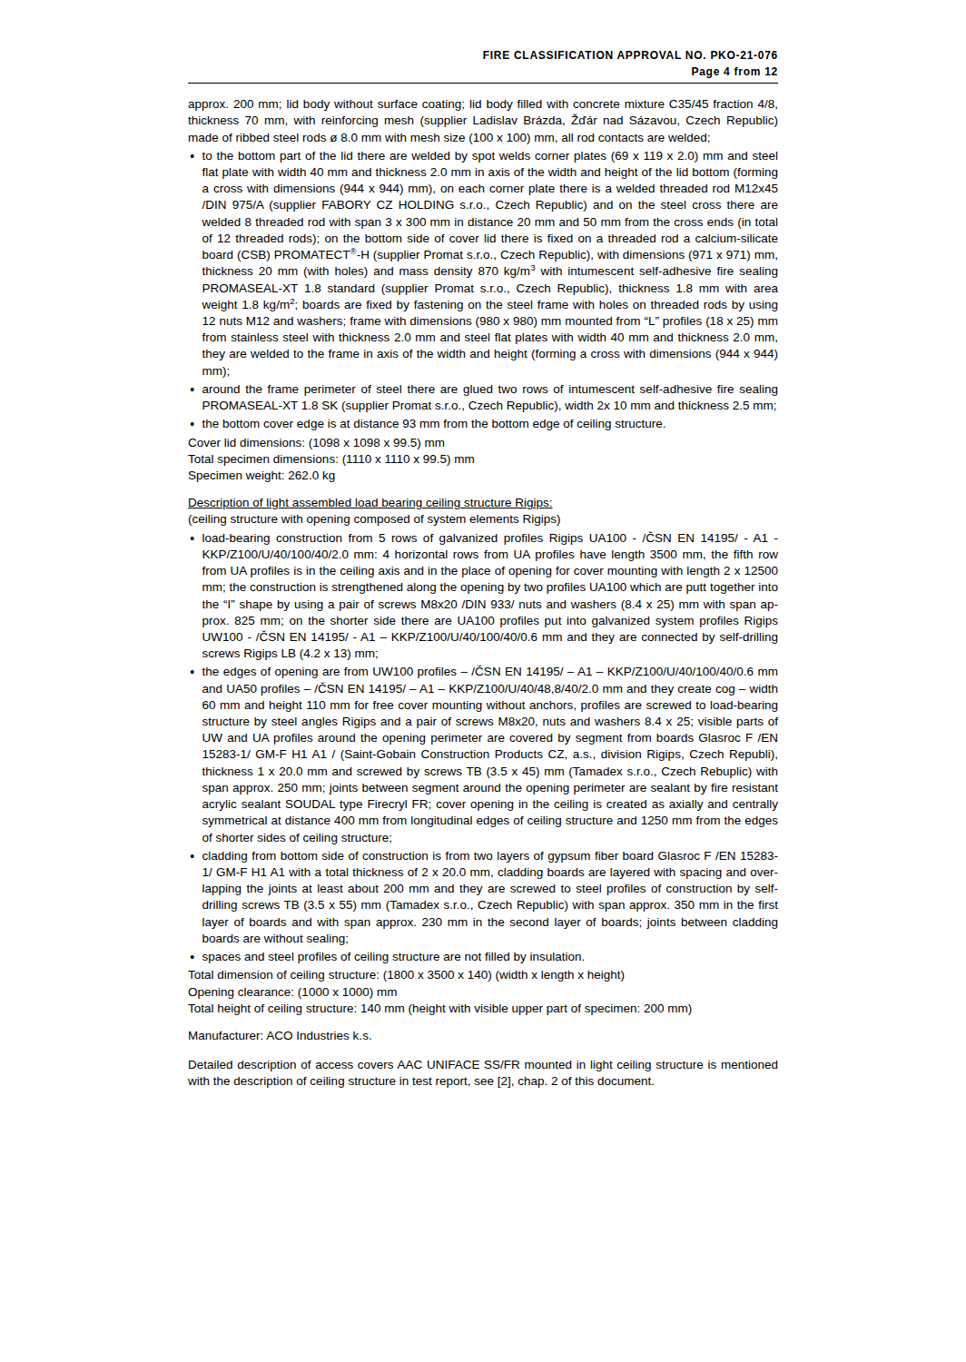FIRE CLASSIFICATION APPROVAL NO. PKO-21-076
Page 4 from 12
approx. 200 mm; lid body without surface coating; lid body filled with concrete mixture C35/45 fraction 4/8, thickness 70 mm, with reinforcing mesh (supplier Ladislav Brázda, Žďár nad Sázavou, Czech Republic) made of ribbed steel rods ø 8.0 mm with mesh size (100 x 100) mm, all rod contacts are welded;
to the bottom part of the lid there are welded by spot welds corner plates (69 x 119 x 2.0) mm and steel flat plate with width 40 mm and thickness 2.0 mm in axis of the width and height of the lid bottom (forming a cross with dimensions (944 x 944) mm), on each corner plate there is a welded threaded rod M12x45 /DIN 975/A (supplier FABORY CZ HOLDING s.r.o., Czech Republic) and on the steel cross there are welded 8 threaded rod with span 3 x 300 mm in distance 20 mm and 50 mm from the cross ends (in total of 12 threaded rods); on the bottom side of cover lid there is fixed on a threaded rod a calcium-silicate board (CSB) PROMATECT®-H (supplier Promat s.r.o., Czech Republic), with dimensions (971 x 971) mm, thickness 20 mm (with holes) and mass density 870 kg/m3 with intumescent self-adhesive fire sealing PROMASEAL-XT 1.8 standard (supplier Promat s.r.o., Czech Republic), thickness 1.8 mm with area weight 1.8 kg/m2; boards are fixed by fastening on the steel frame with holes on threaded rods by using 12 nuts M12 and washers; frame with dimensions (980 x 980) mm mounted from “L” profiles (18 x 25) mm from stainless steel with thickness 2.0 mm and steel flat plates with width 40 mm and thickness 2.0 mm, they are welded to the frame in axis of the width and height (forming a cross with dimensions (944 x 944) mm);
around the frame perimeter of steel there are glued two rows of intumescent self-adhesive fire sealing PROMASEAL-XT 1.8 SK (supplier Promat s.r.o., Czech Republic), width 2x 10 mm and thickness 2.5 mm;
the bottom cover edge is at distance 93 mm from the bottom edge of ceiling structure.
Cover lid dimensions: (1098 x 1098 x 99.5) mm
Total specimen dimensions: (1110 x 1110 x 99.5) mm
Specimen weight: 262.0 kg
Description of light assembled load bearing ceiling structure Rigips:
(ceiling structure with opening composed of system elements Rigips)
load-bearing construction from 5 rows of galvanized profiles Rigips UA100 - /ČSN EN 14195/ - A1 - KKP/Z100/U/40/100/40/2.0 mm: 4 horizontal rows from UA profiles have length 3500 mm, the fifth row from UA profiles is in the ceiling axis and in the place of opening for cover mounting with length 2 x 12500 mm; the construction is strengthened along the opening by two profiles UA100 which are putt together into the “I” shape by using a pair of screws M8x20 /DIN 933/ nuts and washers (8.4 x 25) mm with span approx. 825 mm; on the shorter side there are UA100 profiles put into galvanized system profiles Rigips UW100 - /ČSN EN 14195/ - A1 – KKP/Z100/U/40/100/40/0.6 mm and they are connected by self-drilling screws Rigips LB (4.2 x 13) mm;
the edges of opening are from UW100 profiles – /ČSN EN 14195/ – A1 – KKP/Z100/U/40/100/40/0.6 mm and UA50 profiles – /ČSN EN 14195/ – A1 – KKP/Z100/U/40/48,8/40/2.0 mm and they create cog – width 60 mm and height 110 mm for free cover mounting without anchors, profiles are screwed to load-bearing structure by steel angles Rigips and a pair of screws M8x20, nuts and washers 8.4 x 25; visible parts of UW and UA profiles around the opening perimeter are covered by segment from boards Glasroc F /EN 15283-1/ GM-F H1 A1 / (Saint-Gobain Construction Products CZ, a.s., division Rigips, Czech Republi), thickness 1 x 20.0 mm and screwed by screws TB (3.5 x 45) mm (Tamadex s.r.o., Czech Rebuplic) with span approx. 250 mm; joints between segment around the opening perimeter are sealant by fire resistant acrylic sealant SOUDAL type Firecryl FR; cover opening in the ceiling is created as axially and centrally symmetrical at distance 400 mm from longitudinal edges of ceiling structure and 1250 mm from the edges of shorter sides of ceiling structure;
cladding from bottom side of construction is from two layers of gypsum fiber board Glasroc F /EN 15283-1/ GM-F H1 A1 with a total thickness of 2 x 20.0 mm, cladding boards are layered with spacing and overlapping the joints at least about 200 mm and they are screwed to steel profiles of construction by self-drilling screws TB (3.5 x 55) mm (Tamadex s.r.o., Czech Republic) with span approx. 350 mm in the first layer of boards and with span approx. 230 mm in the second layer of boards; joints between cladding boards are without sealing;
spaces and steel profiles of ceiling structure are not filled by insulation.
Total dimension of ceiling structure: (1800 x 3500 x 140) (width x length x height)
Opening clearance: (1000 x 1000) mm
Total height of ceiling structure: 140 mm (height with visible upper part of specimen: 200 mm)
Manufacturer: ACO Industries k.s.
Detailed description of access covers AAC UNIFACE SS/FR mounted in light ceiling structure is mentioned with the description of ceiling structure in test report, see [2], chap. 2 of this document.